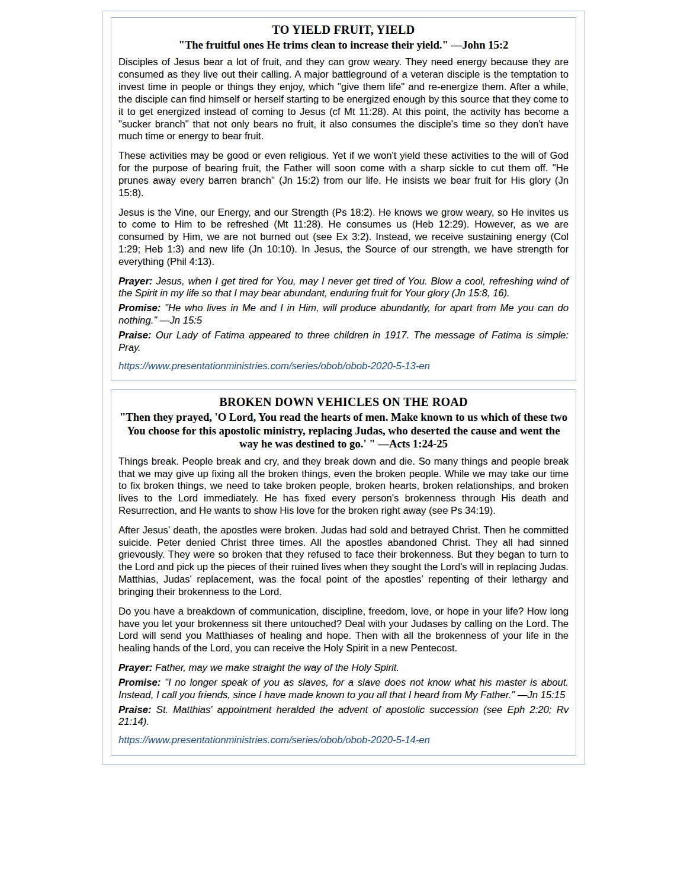TO YIELD FRUIT, YIELD
"The fruitful ones He trims clean to increase their yield." —John 15:2
Disciples of Jesus bear a lot of fruit, and they can grow weary. They need energy because they are consumed as they live out their calling. A major battleground of a veteran disciple is the temptation to invest time in people or things they enjoy, which "give them life" and re-energize them. After a while, the disciple can find himself or herself starting to be energized enough by this source that they come to it to get energized instead of coming to Jesus (cf Mt 11:28). At this point, the activity has become a "sucker branch" that not only bears no fruit, it also consumes the disciple's time so they don't have much time or energy to bear fruit.
These activities may be good or even religious. Yet if we won't yield these activities to the will of God for the purpose of bearing fruit, the Father will soon come with a sharp sickle to cut them off. "He prunes away every barren branch" (Jn 15:2) from our life. He insists we bear fruit for His glory (Jn 15:8).
Jesus is the Vine, our Energy, and our Strength (Ps 18:2). He knows we grow weary, so He invites us to come to Him to be refreshed (Mt 11:28). He consumes us (Heb 12:29). However, as we are consumed by Him, we are not burned out (see Ex 3:2). Instead, we receive sustaining energy (Col 1:29; Heb 1:3) and new life (Jn 10:10). In Jesus, the Source of our strength, we have strength for everything (Phil 4:13).
Prayer: Jesus, when I get tired for You, may I never get tired of You. Blow a cool, refreshing wind of the Spirit in my life so that I may bear abundant, enduring fruit for Your glory (Jn 15:8, 16).
Promise: "He who lives in Me and I in Him, will produce abundantly, for apart from Me you can do nothing." —Jn 15:5
Praise: Our Lady of Fatima appeared to three children in 1917. The message of Fatima is simple: Pray.
https://www.presentationministries.com/series/obob/obob-2020-5-13-en
BROKEN DOWN VEHICLES ON THE ROAD
"Then they prayed, 'O Lord, You read the hearts of men. Make known to us which of these two You choose for this apostolic ministry, replacing Judas, who deserted the cause and went the way he was destined to go.' " —Acts 1:24-25
Things break. People break and cry, and they break down and die. So many things and people break that we may give up fixing all the broken things, even the broken people. While we may take our time to fix broken things, we need to take broken people, broken hearts, broken relationships, and broken lives to the Lord immediately. He has fixed every person's brokenness through His death and Resurrection, and He wants to show His love for the broken right away (see Ps 34:19).
After Jesus' death, the apostles were broken. Judas had sold and betrayed Christ. Then he committed suicide. Peter denied Christ three times. All the apostles abandoned Christ. They all had sinned grievously. They were so broken that they refused to face their brokenness. But they began to turn to the Lord and pick up the pieces of their ruined lives when they sought the Lord's will in replacing Judas. Matthias, Judas' replacement, was the focal point of the apostles' repenting of their lethargy and bringing their brokenness to the Lord.
Do you have a breakdown of communication, discipline, freedom, love, or hope in your life? How long have you let your brokenness sit there untouched? Deal with your Judases by calling on the Lord. The Lord will send you Matthiases of healing and hope. Then with all the brokenness of your life in the healing hands of the Lord, you can receive the Holy Spirit in a new Pentecost.
Prayer: Father, may we make straight the way of the Holy Spirit.
Promise: "I no longer speak of you as slaves, for a slave does not know what his master is about. Instead, I call you friends, since I have made known to you all that I heard from My Father." —Jn 15:15
Praise: St. Matthias' appointment heralded the advent of apostolic succession (see Eph 2:20; Rv 21:14).
https://www.presentationministries.com/series/obob/obob-2020-5-14-en